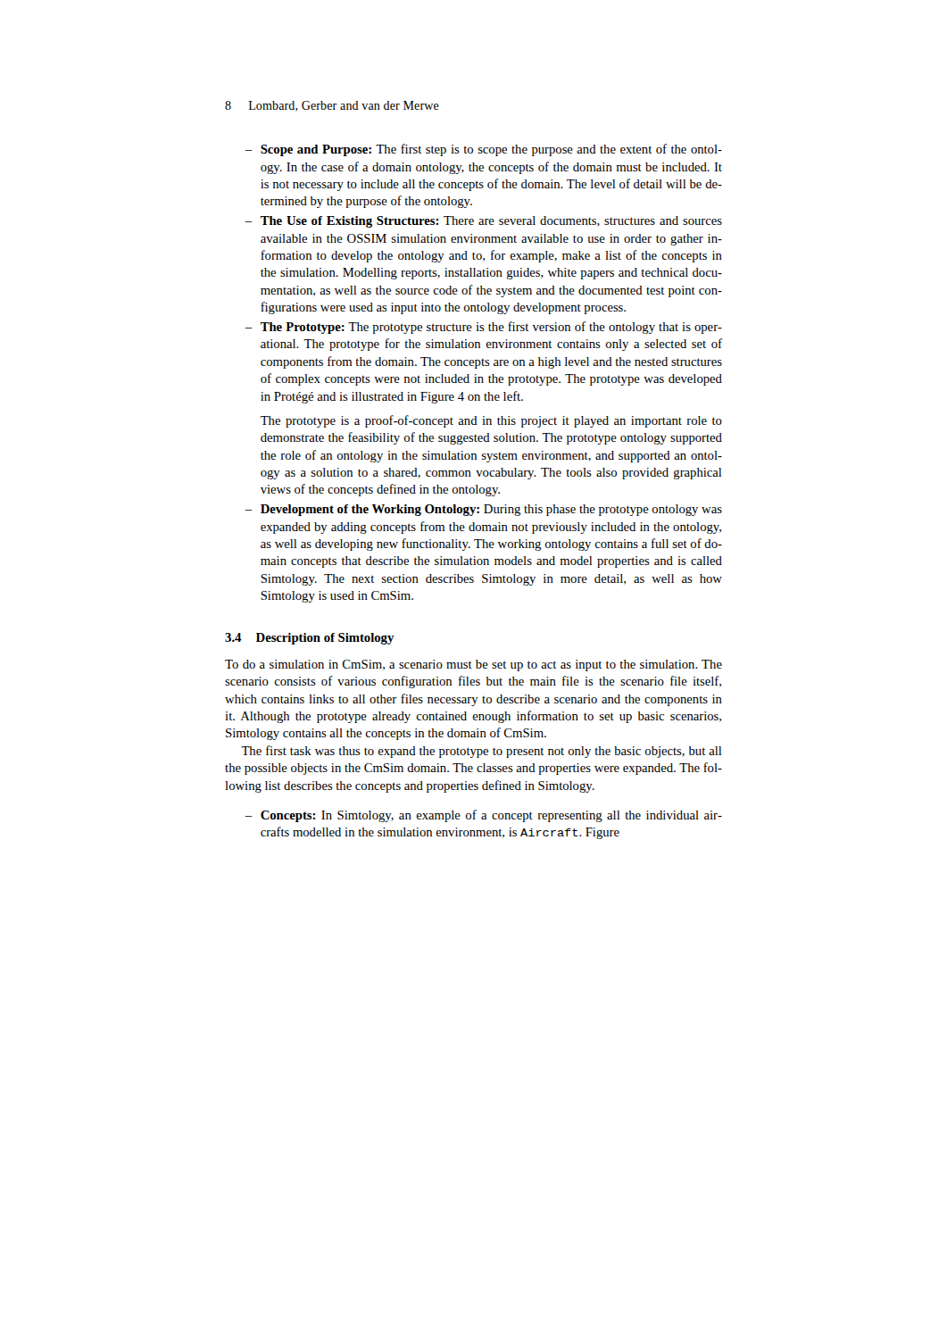8 Lombard, Gerber and van der Merwe
Scope and Purpose: The first step is to scope the purpose and the extent of the ontology. In the case of a domain ontology, the concepts of the domain must be included. It is not necessary to include all the concepts of the domain. The level of detail will be determined by the purpose of the ontology.
The Use of Existing Structures: There are several documents, structures and sources available in the OSSIM simulation environment available to use in order to gather information to develop the ontology and to, for example, make a list of the concepts in the simulation. Modelling reports, installation guides, white papers and technical documentation, as well as the source code of the system and the documented test point configurations were used as input into the ontology development process.
The Prototype: The prototype structure is the first version of the ontology that is operational. The prototype for the simulation environment contains only a selected set of components from the domain. The concepts are on a high level and the nested structures of complex concepts were not included in the prototype. The prototype was developed in Protégé and is illustrated in Figure 4 on the left.
The prototype is a proof-of-concept and in this project it played an important role to demonstrate the feasibility of the suggested solution. The prototype ontology supported the role of an ontology in the simulation system environment, and supported an ontology as a solution to a shared, common vocabulary. The tools also provided graphical views of the concepts defined in the ontology.
Development of the Working Ontology: During this phase the prototype ontology was expanded by adding concepts from the domain not previously included in the ontology, as well as developing new functionality. The working ontology contains a full set of domain concepts that describe the simulation models and model properties and is called Simtology. The next section describes Simtology in more detail, as well as how Simtology is used in CmSim.
3.4 Description of Simtology
To do a simulation in CmSim, a scenario must be set up to act as input to the simulation. The scenario consists of various configuration files but the main file is the scenario file itself, which contains links to all other files necessary to describe a scenario and the components in it. Although the prototype already contained enough information to set up basic scenarios, Simtology contains all the concepts in the domain of CmSim.
The first task was thus to expand the prototype to present not only the basic objects, but all the possible objects in the CmSim domain. The classes and properties were expanded. The following list describes the concepts and properties defined in Simtology.
Concepts: In Simtology, an example of a concept representing all the individual aircrafts modelled in the simulation environment, is Aircraft. Figure